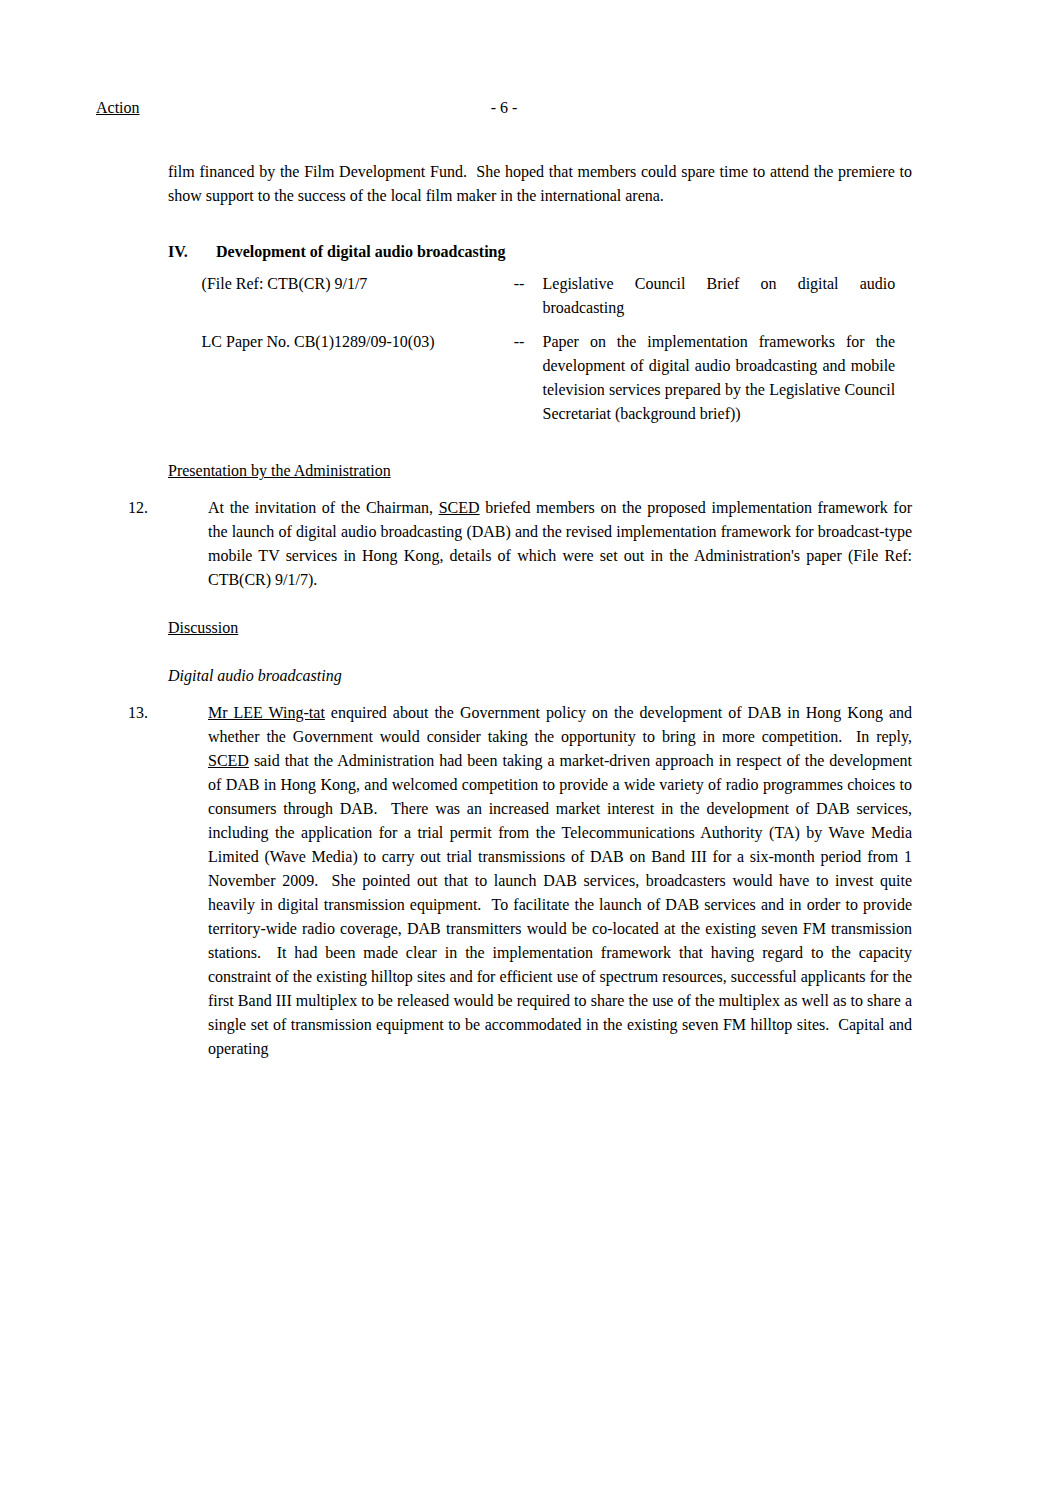Action
- 6 -
film financed by the Film Development Fund. She hoped that members could spare time to attend the premiere to show support to the success of the local film maker in the international arena.
IV. Development of digital audio broadcasting
| (File Ref: CTB(CR) 9/1/7 | -- | Legislative Council Brief on digital audio broadcasting |
| LC Paper No. CB(1)1289/09-10(03) | -- | Paper on the implementation frameworks for the development of digital audio broadcasting and mobile television services prepared by the Legislative Council Secretariat (background brief)) |
Presentation by the Administration
12. At the invitation of the Chairman, SCED briefed members on the proposed implementation framework for the launch of digital audio broadcasting (DAB) and the revised implementation framework for broadcast-type mobile TV services in Hong Kong, details of which were set out in the Administration's paper (File Ref: CTB(CR) 9/1/7).
Discussion
Digital audio broadcasting
13. Mr LEE Wing-tat enquired about the Government policy on the development of DAB in Hong Kong and whether the Government would consider taking the opportunity to bring in more competition. In reply, SCED said that the Administration had been taking a market-driven approach in respect of the development of DAB in Hong Kong, and welcomed competition to provide a wide variety of radio programmes choices to consumers through DAB. There was an increased market interest in the development of DAB services, including the application for a trial permit from the Telecommunications Authority (TA) by Wave Media Limited (Wave Media) to carry out trial transmissions of DAB on Band III for a six-month period from 1 November 2009. She pointed out that to launch DAB services, broadcasters would have to invest quite heavily in digital transmission equipment. To facilitate the launch of DAB services and in order to provide territory-wide radio coverage, DAB transmitters would be co-located at the existing seven FM transmission stations. It had been made clear in the implementation framework that having regard to the capacity constraint of the existing hilltop sites and for efficient use of spectrum resources, successful applicants for the first Band III multiplex to be released would be required to share the use of the multiplex as well as to share a single set of transmission equipment to be accommodated in the existing seven FM hilltop sites. Capital and operating